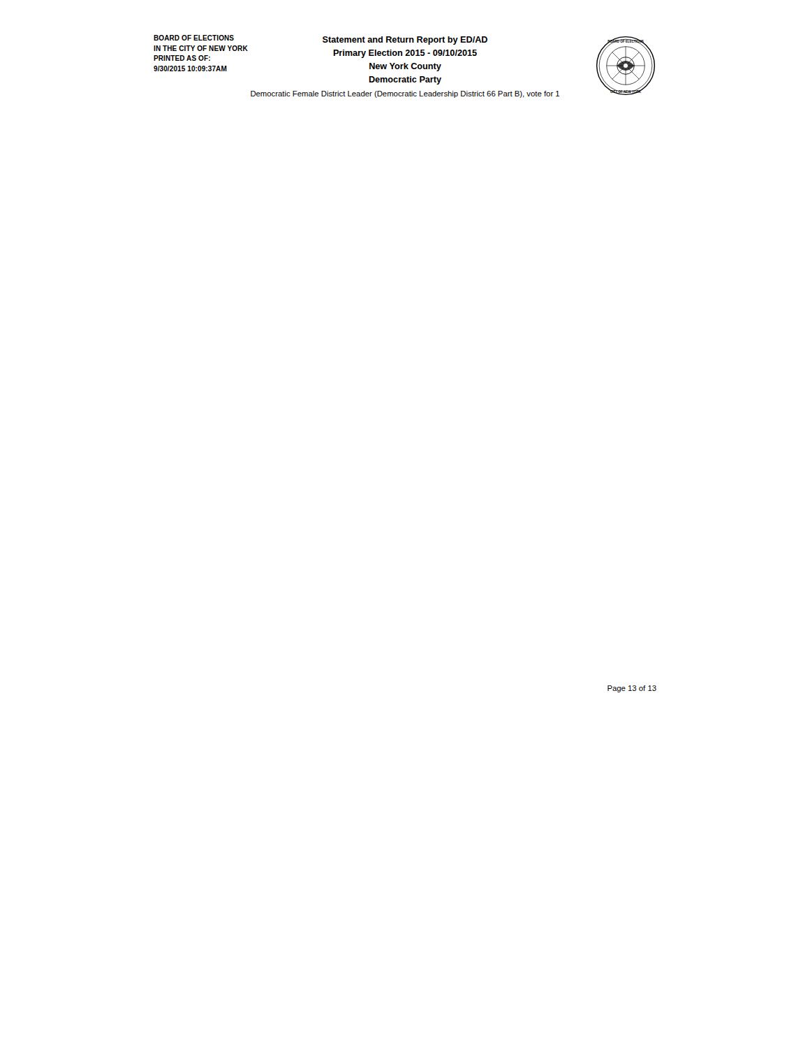BOARD OF ELECTIONS
IN THE CITY OF NEW YORK
PRINTED AS OF:
9/30/2015 10:09:37AM
Statement and Return Report by ED/AD
Primary Election 2015 - 09/10/2015
New York County
Democratic Party
Democratic Female District Leader (Democratic Leadership District 66 Part B), vote for 1
BOARD OF ELECTIONS CITY OF NEW YORK
Page 13 of 13